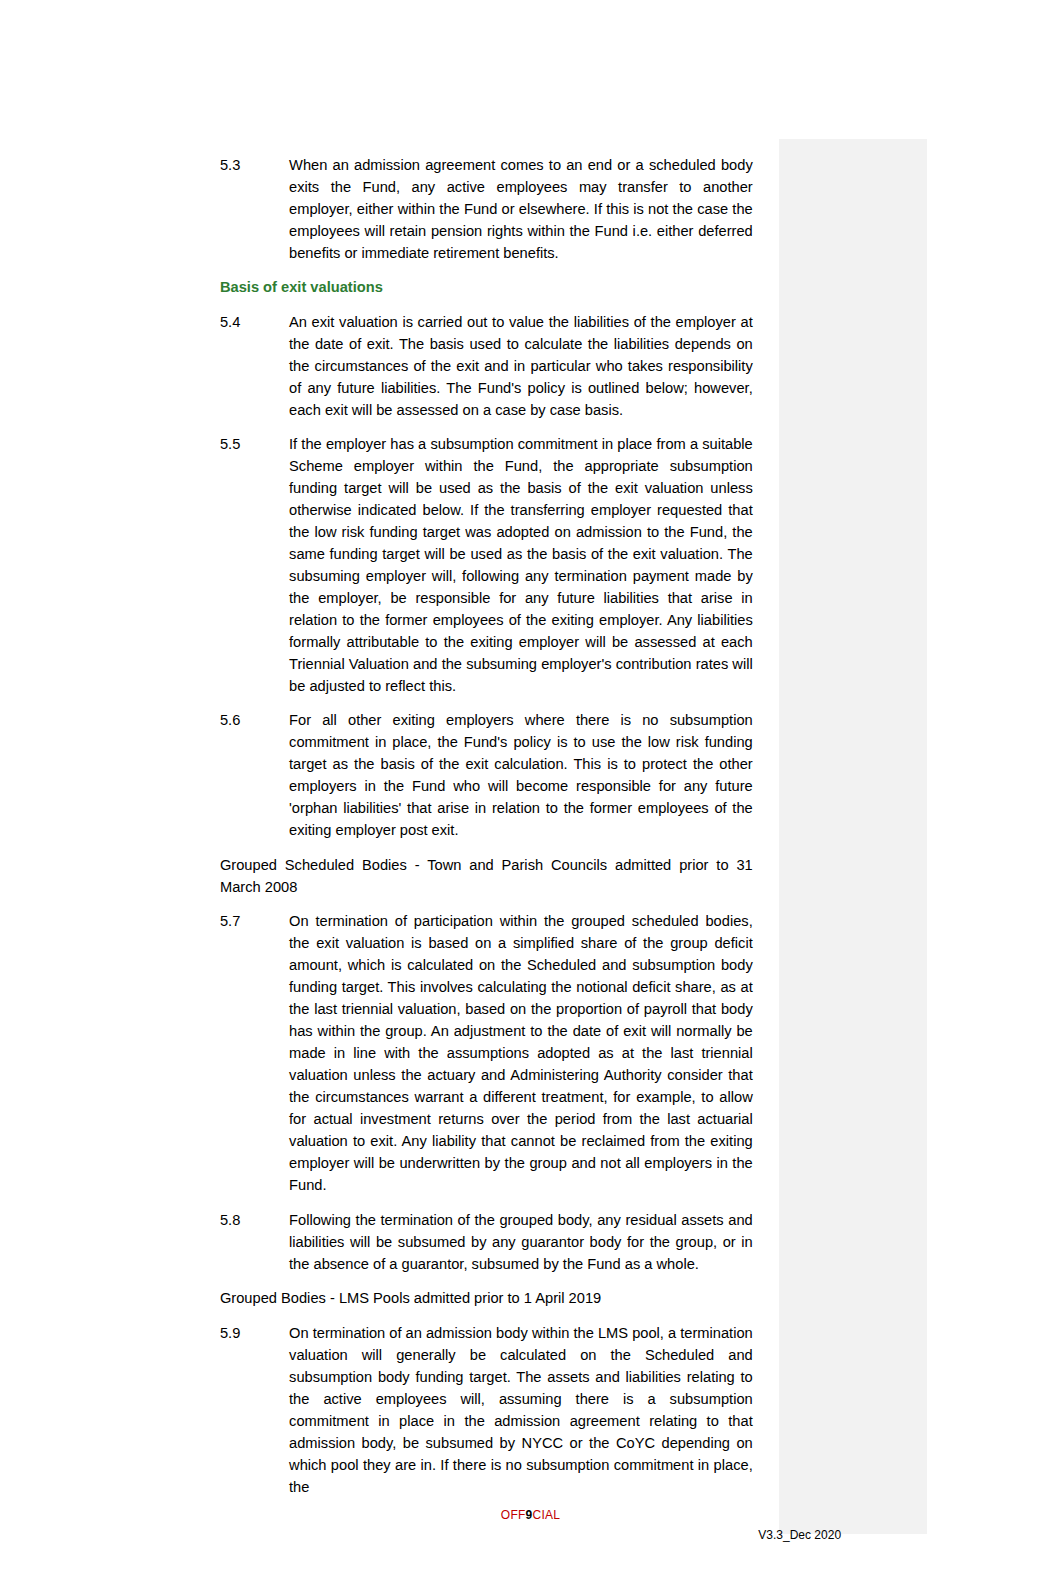5.3
When an admission agreement comes to an end or a scheduled body exits the Fund, any active employees may transfer to another employer, either within the Fund or elsewhere. If this is not the case the employees will retain pension rights within the Fund i.e. either deferred benefits or immediate retirement benefits.
Basis of exit valuations
5.4
An exit valuation is carried out to value the liabilities of the employer at the date of exit. The basis used to calculate the liabilities depends on the circumstances of the exit and in particular who takes responsibility of any future liabilities. The Fund's policy is outlined below; however, each exit will be assessed on a case by case basis.
5.5
If the employer has a subsumption commitment in place from a suitable Scheme employer within the Fund, the appropriate subsumption funding target will be used as the basis of the exit valuation unless otherwise indicated below. If the transferring employer requested that the low risk funding target was adopted on admission to the Fund, the same funding target will be used as the basis of the exit valuation. The subsuming employer will, following any termination payment made by the employer, be responsible for any future liabilities that arise in relation to the former employees of the exiting employer. Any liabilities formally attributable to the exiting employer will be assessed at each Triennial Valuation and the subsuming employer's contribution rates will be adjusted to reflect this.
5.6
For all other exiting employers where there is no subsumption commitment in place, the Fund's policy is to use the low risk funding target as the basis of the exit calculation. This is to protect the other employers in the Fund who will become responsible for any future 'orphan liabilities' that arise in relation to the former employees of the exiting employer post exit.
Grouped Scheduled Bodies - Town and Parish Councils admitted prior to 31 March 2008
5.7
On termination of participation within the grouped scheduled bodies, the exit valuation is based on a simplified share of the group deficit amount, which is calculated on the Scheduled and subsumption body funding target. This involves calculating the notional deficit share, as at the last triennial valuation, based on the proportion of payroll that body has within the group. An adjustment to the date of exit will normally be made in line with the assumptions adopted as at the last triennial valuation unless the actuary and Administering Authority consider that the circumstances warrant a different treatment, for example, to allow for actual investment returns over the period from the last actuarial valuation to exit. Any liability that cannot be reclaimed from the exiting employer will be underwritten by the group and not all employers in the Fund.
5.8
Following the termination of the grouped body, any residual assets and liabilities will be subsumed by any guarantor body for the group, or in the absence of a guarantor, subsumed by the Fund as a whole.
Grouped Bodies - LMS Pools admitted prior to 1 April 2019
5.9
On termination of an admission body within the LMS pool, a termination valuation will generally be calculated on the Scheduled and subsumption body funding target. The assets and liabilities relating to the active employees will, assuming there is a subsumption commitment in place in the admission agreement relating to that admission body, be subsumed by NYCC or the CoYC depending on which pool they are in. If there is no subsumption commitment in place, the
OFF9 CIAL
V3.3_Dec 2020